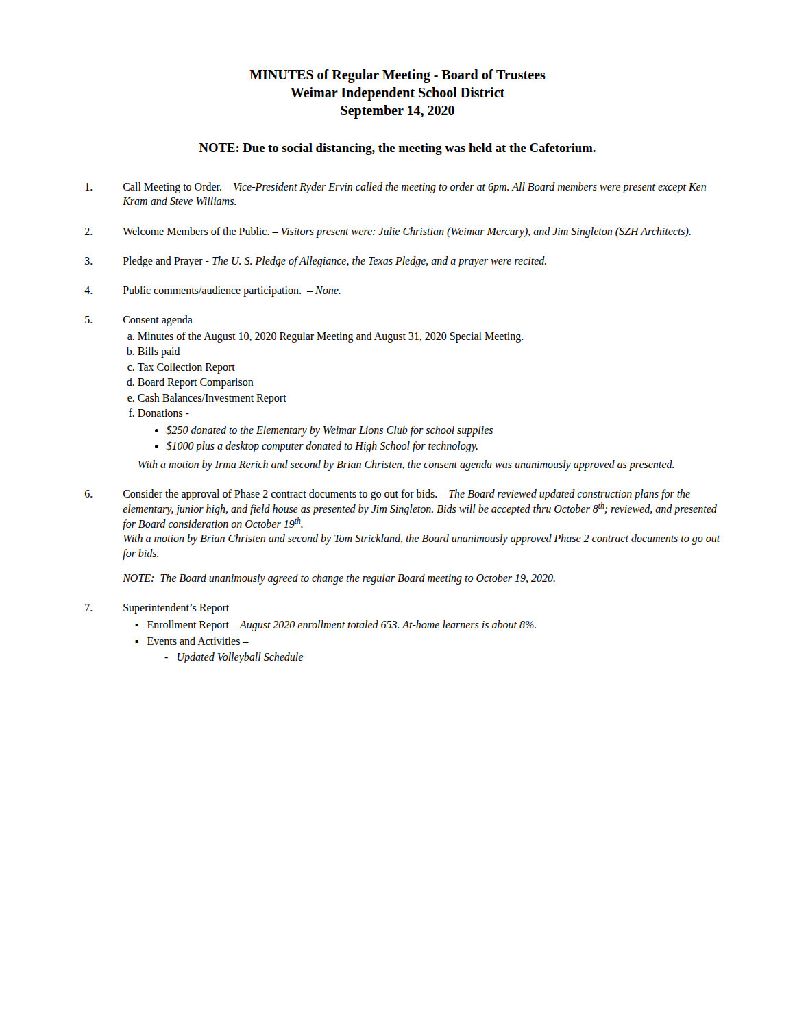MINUTES of Regular Meeting - Board of Trustees Weimar Independent School District September 14, 2020
NOTE: Due to social distancing, the meeting was held at the Cafetorium.
1. Call Meeting to Order. – Vice-President Ryder Ervin called the meeting to order at 6pm. All Board members were present except Ken Kram and Steve Williams.
2. Welcome Members of the Public. – Visitors present were: Julie Christian (Weimar Mercury), and Jim Singleton (SZH Architects).
3. Pledge and Prayer - The U. S. Pledge of Allegiance, the Texas Pledge, and a prayer were recited.
4. Public comments/audience participation. – None.
5. Consent agenda
Minutes of the August 10, 2020 Regular Meeting and August 31, 2020 Special Meeting.
Bills paid
Tax Collection Report
Board Report Comparison
Cash Balances/Investment Report
Donations -
$250 donated to the Elementary by Weimar Lions Club for school supplies
$1000 plus a desktop computer donated to High School for technology.
With a motion by Irma Rerich and second by Brian Christen, the consent agenda was unanimously approved as presented.
6. Consider the approval of Phase 2 contract documents to go out for bids. – The Board reviewed updated construction plans for the elementary, junior high, and field house as presented by Jim Singleton. Bids will be accepted thru October 8th; reviewed, and presented for Board consideration on October 19th.
With a motion by Brian Christen and second by Tom Strickland, the Board unanimously approved Phase 2 contract documents to go out for bids.
NOTE: The Board unanimously agreed to change the regular Board meeting to October 19, 2020.
7. Superintendent’s Report
Enrollment Report – August 2020 enrollment totaled 653. At-home learners is about 8%.
Events and Activities –
Updated Volleyball Schedule